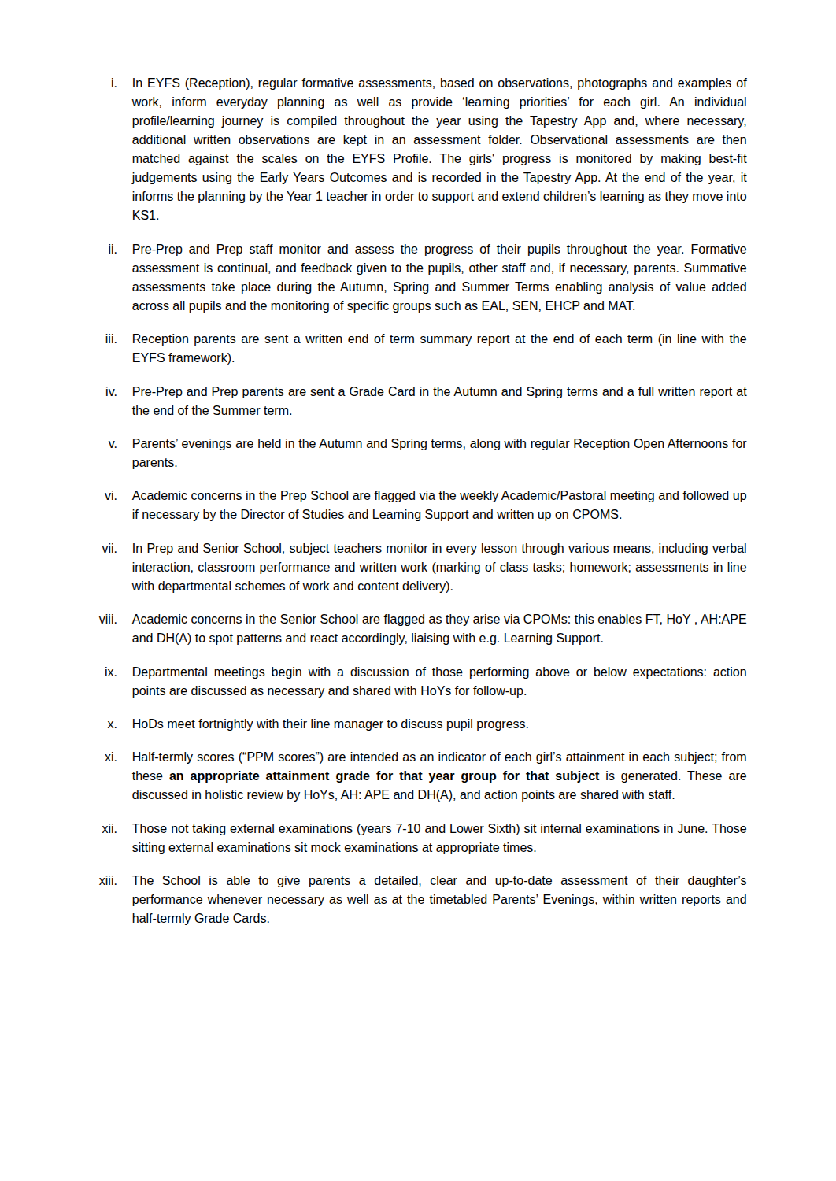In EYFS (Reception), regular formative assessments, based on observations, photographs and examples of work, inform everyday planning as well as provide ‘learning priorities’ for each girl. An individual profile/learning journey is compiled throughout the year using the Tapestry App and, where necessary, additional written observations are kept in an assessment folder. Observational assessments are then matched against the scales on the EYFS Profile. The girls' progress is monitored by making best-fit judgements using the Early Years Outcomes and is recorded in the Tapestry App. At the end of the year, it informs the planning by the Year 1 teacher in order to support and extend children’s learning as they move into KS1.
Pre-Prep and Prep staff monitor and assess the progress of their pupils throughout the year. Formative assessment is continual, and feedback given to the pupils, other staff and, if necessary, parents. Summative assessments take place during the Autumn, Spring and Summer Terms enabling analysis of value added across all pupils and the monitoring of specific groups such as EAL, SEN, EHCP and MAT.
Reception parents are sent a written end of term summary report at the end of each term (in line with the EYFS framework).
Pre-Prep and Prep parents are sent a Grade Card in the Autumn and Spring terms and a full written report at the end of the Summer term.
Parents’ evenings are held in the Autumn and Spring terms, along with regular Reception Open Afternoons for parents.
Academic concerns in the Prep School are flagged via the weekly Academic/Pastoral meeting and followed up if necessary by the Director of Studies and Learning Support and written up on CPOMS.
In Prep and Senior School, subject teachers monitor in every lesson through various means, including verbal interaction, classroom performance and written work (marking of class tasks; homework; assessments in line with departmental schemes of work and content delivery).
Academic concerns in the Senior School are flagged as they arise via CPOMs: this enables FT, HoY , AH:APE and DH(A) to spot patterns and react accordingly, liaising with e.g. Learning Support.
Departmental meetings begin with a discussion of those performing above or below expectations: action points are discussed as necessary and shared with HoYs for follow-up.
HoDs meet fortnightly with their line manager to discuss pupil progress.
Half-termly scores (“PPM scores”) are intended as an indicator of each girl’s attainment in each subject; from these an appropriate attainment grade for that year group for that subject is generated. These are discussed in holistic review by HoYs, AH: APE and DH(A), and action points are shared with staff.
Those not taking external examinations (years 7-10 and Lower Sixth) sit internal examinations in June. Those sitting external examinations sit mock examinations at appropriate times.
The School is able to give parents a detailed, clear and up-to-date assessment of their daughter’s performance whenever necessary as well as at the timetabled Parents’ Evenings, within written reports and half-termly Grade Cards.